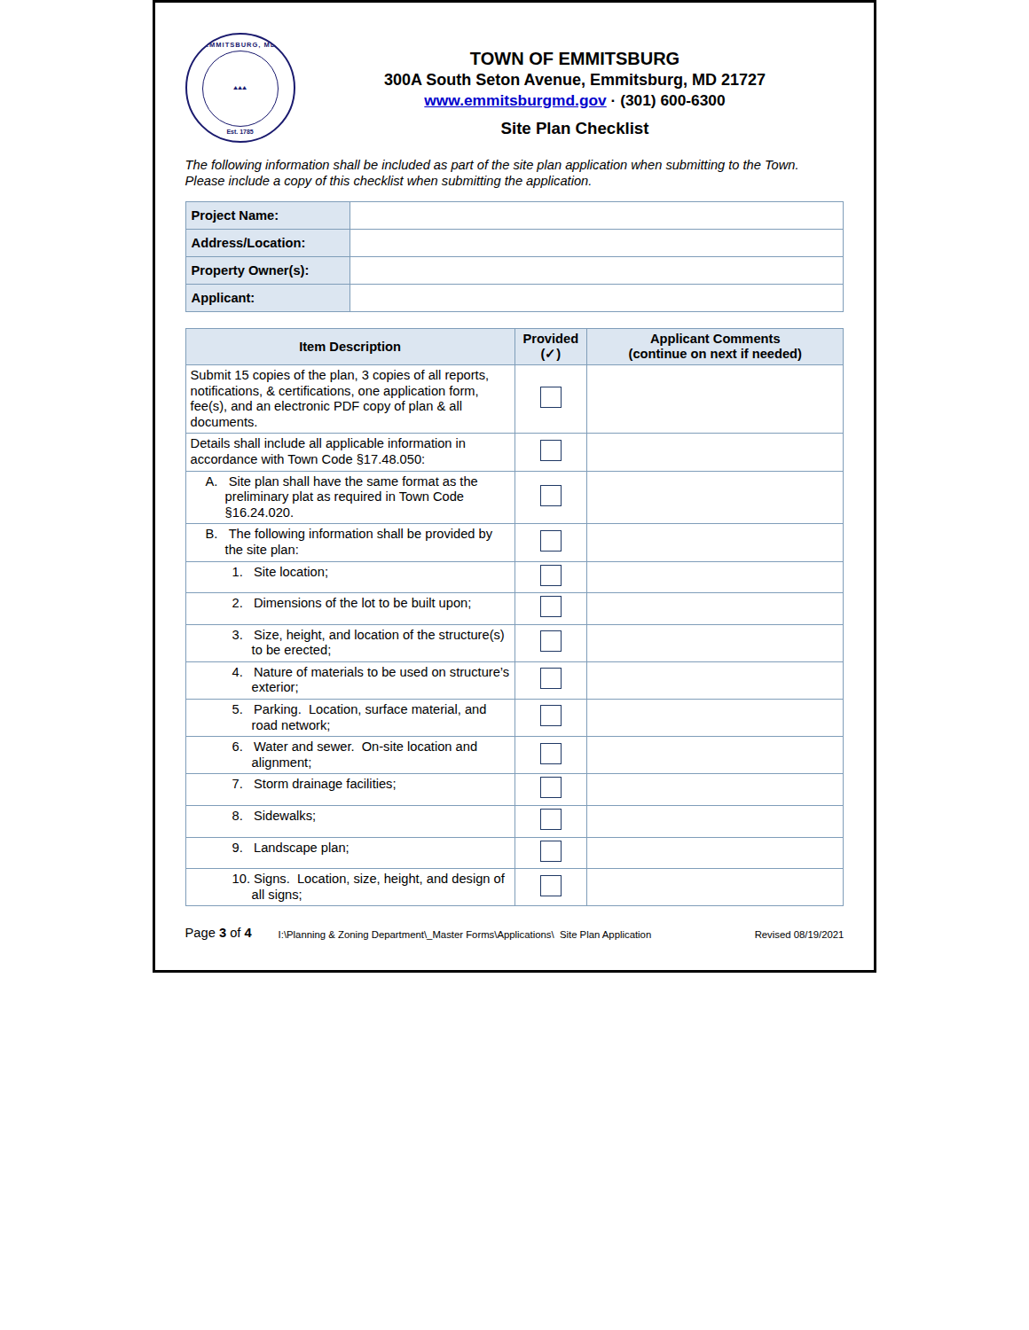EMMITSBURG, MD
⛰⛰⛰
Est. 1785
TOWN OF EMMITSBURG
300A South Seton Avenue, Emmitsburg, MD 21727
www.emmitsburgmd.gov · (301) 600-6300
Site Plan Checklist
The following information shall be included as part of the site plan application when submitting to the Town. Please include a copy of this checklist when submitting the application.
| Project Name: | |
| Address/Location: | |
| Property Owner(s): | |
| Applicant: | |
| Item Description | Provided (✓) | Applicant Comments (continue on next if needed) |
| --- | --- | --- |
| Submit 15 copies of the plan, 3 copies of all reports, notifications, & certifications, one application form, fee(s), and an electronic PDF copy of plan & all documents. | | |
| Details shall include all applicable information in accordance with Town Code §17.48.050: | | |
| A. Site plan shall have the same format as the preliminary plat as required in Town Code §16.24.020. | | |
| B. The following information shall be provided by the site plan: | | |
| 1. Site location; | | |
| 2. Dimensions of the lot to be built upon; | | |
| 3. Size, height, and location of the structure(s) to be erected; | | |
| 4. Nature of materials to be used on structure’s exterior; | | |
| 5. Parking. Location, surface material, and road network; | | |
| 6. Water and sewer. On-site location and alignment; | | |
| 7. Storm drainage facilities; | | |
| 8. Sidewalks; | | |
| 9. Landscape plan; | | |
| 10. Signs. Location, size, height, and design of all signs; | | |
Page 3 of 4
I:\Planning & Zoning Department\_Master Forms\Applications\ Site Plan Application
Revised 08/19/2021